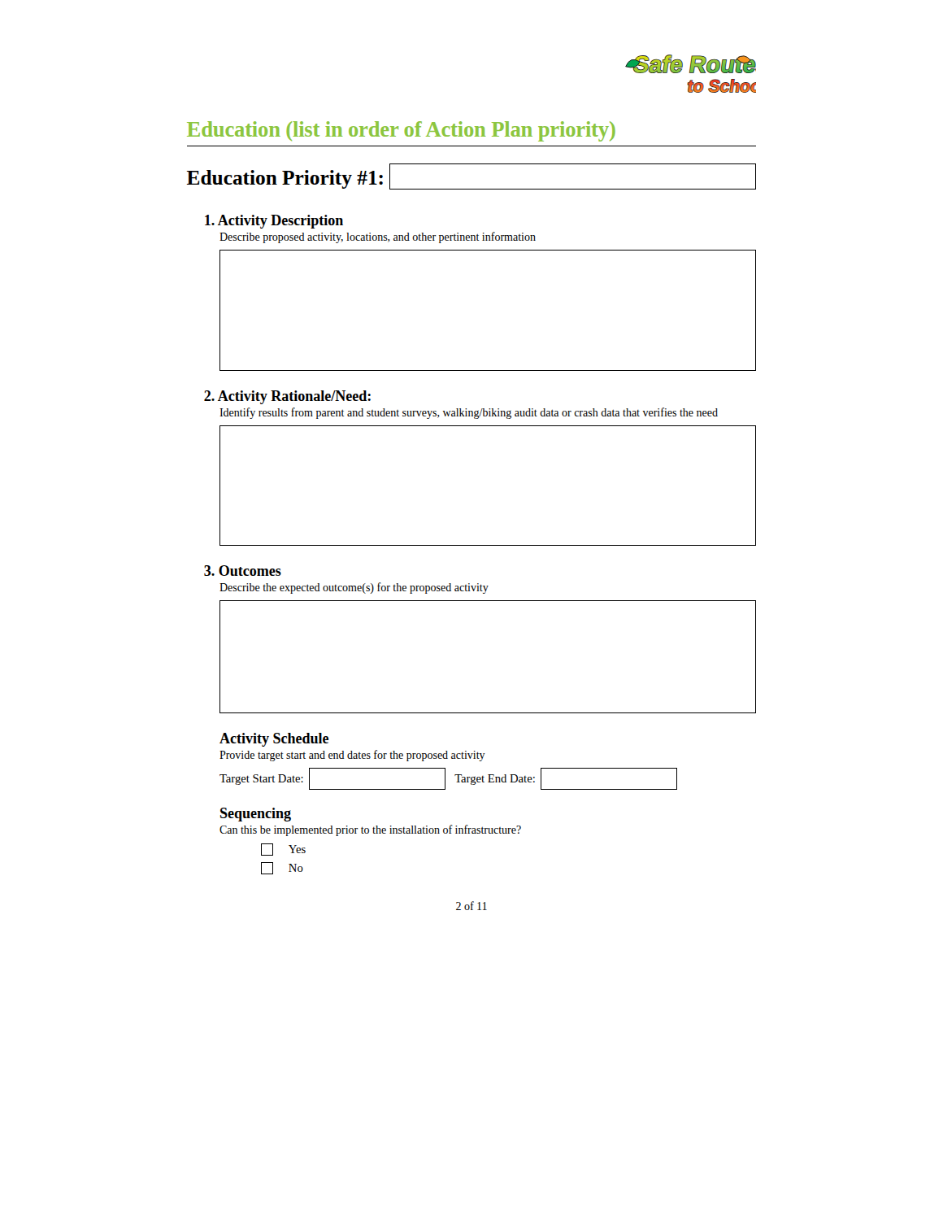Safe Routes to School
Education (list in order of Action Plan priority)
Education Priority #1:
1. Activity Description
Describe proposed activity, locations, and other pertinent information
2. Activity Rationale/Need:
Identify results from parent and student surveys, walking/biking audit data or crash data that verifies the need
3. Outcomes
Describe the expected outcome(s) for the proposed activity
Activity Schedule
Provide target start and end dates for the proposed activity
Target Start Date: Target End Date:
Sequencing
Can this be implemented prior to the installation of infrastructure?
Yes
No
2 of 11